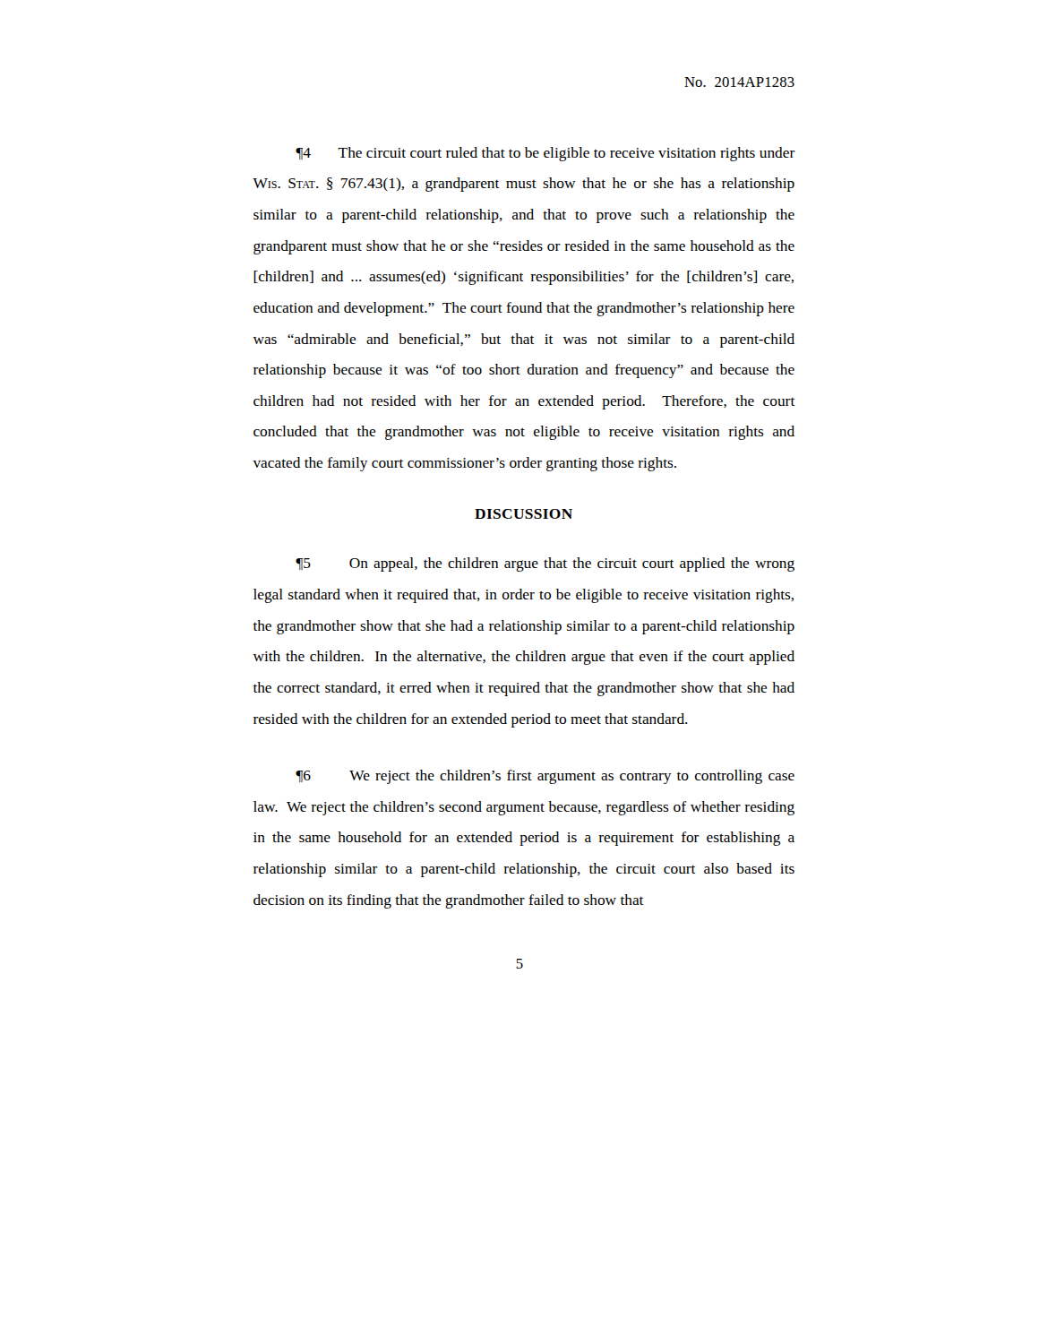No. 2014AP1283
¶4 The circuit court ruled that to be eligible to receive visitation rights under Wis. Stat. § 767.43(1), a grandparent must show that he or she has a relationship similar to a parent-child relationship, and that to prove such a relationship the grandparent must show that he or she “resides or resided in the same household as the [children] and ... assumes(ed) ‘significant responsibilities’ for the [children’s] care, education and development.” The court found that the grandmother’s relationship here was “admirable and beneficial,” but that it was not similar to a parent-child relationship because it was “of too short duration and frequency” and because the children had not resided with her for an extended period. Therefore, the court concluded that the grandmother was not eligible to receive visitation rights and vacated the family court commissioner’s order granting those rights.
DISCUSSION
¶5 On appeal, the children argue that the circuit court applied the wrong legal standard when it required that, in order to be eligible to receive visitation rights, the grandmother show that she had a relationship similar to a parent-child relationship with the children. In the alternative, the children argue that even if the court applied the correct standard, it erred when it required that the grandmother show that she had resided with the children for an extended period to meet that standard.
¶6 We reject the children’s first argument as contrary to controlling case law. We reject the children’s second argument because, regardless of whether residing in the same household for an extended period is a requirement for establishing a relationship similar to a parent-child relationship, the circuit court also based its decision on its finding that the grandmother failed to show that
5